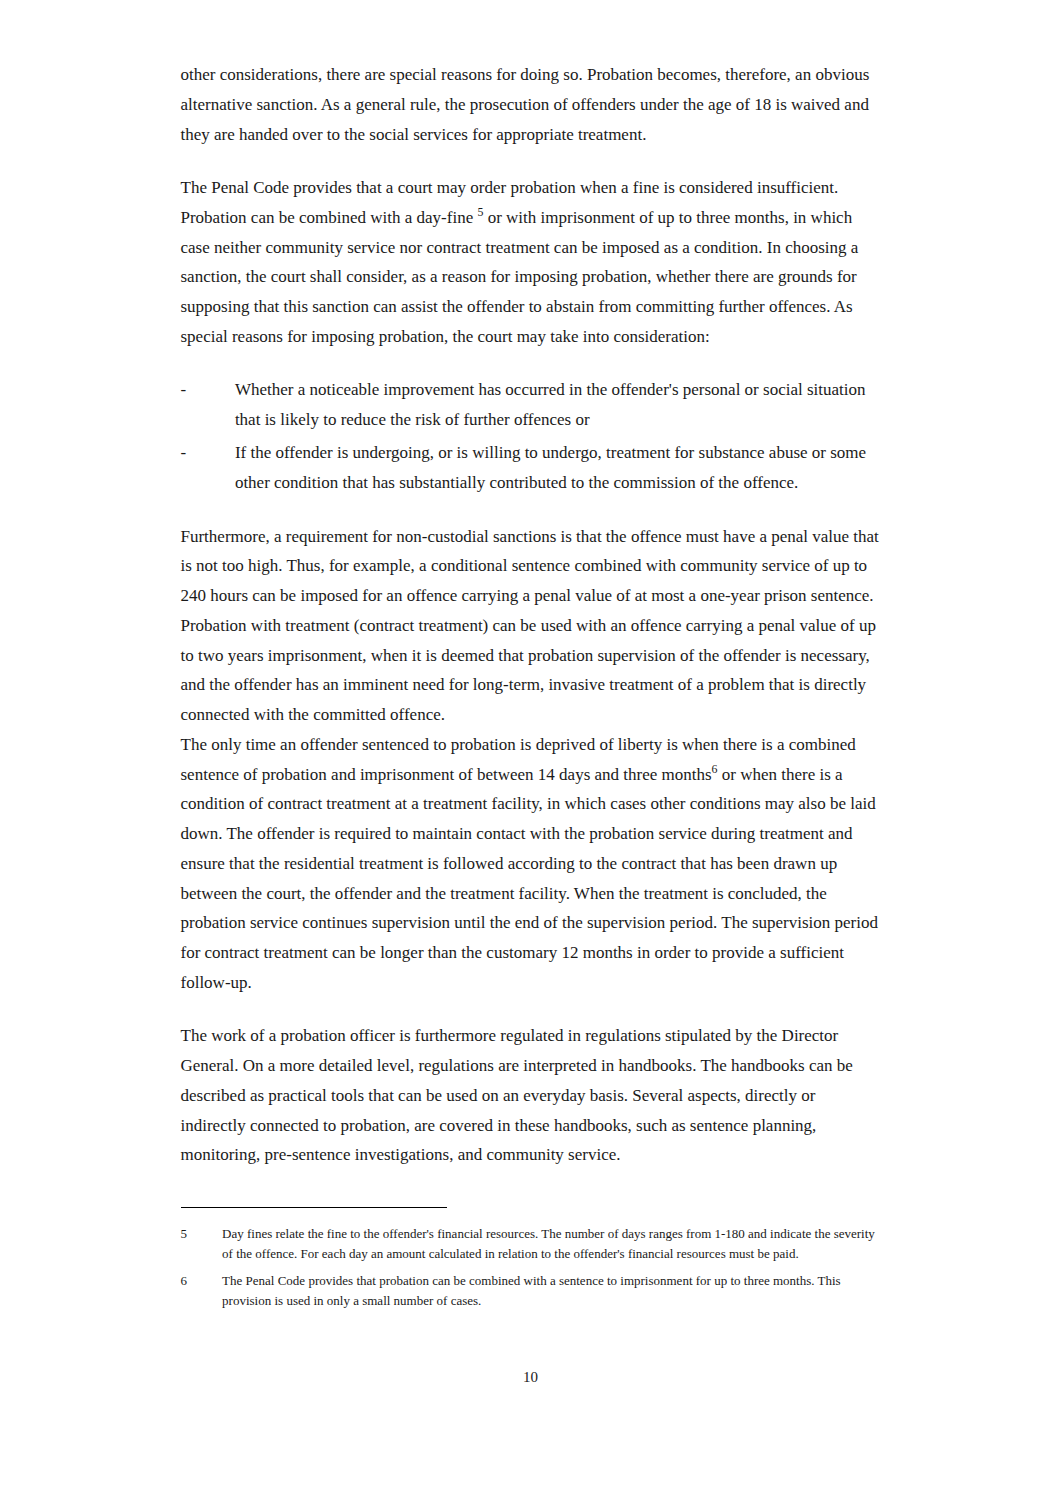other considerations, there are special reasons for doing so. Probation becomes, therefore, an obvious alternative sanction. As a general rule, the prosecution of offenders under the age of 18 is waived and they are handed over to the social services for appropriate treatment.
The Penal Code provides that a court may order probation when a fine is considered insufficient. Probation can be combined with a day-fine 5 or with imprisonment of up to three months, in which case neither community service nor contract treatment can be imposed as a condition. In choosing a sanction, the court shall consider, as a reason for imposing probation, whether there are grounds for supposing that this sanction can assist the offender to abstain from committing further offences. As special reasons for imposing probation, the court may take into consideration:
Whether a noticeable improvement has occurred in the offender's personal or social situation that is likely to reduce the risk of further offences or
If the offender is undergoing, or is willing to undergo, treatment for substance abuse or some other condition that has substantially contributed to the commission of the offence.
Furthermore, a requirement for non-custodial sanctions is that the offence must have a penal value that is not too high. Thus, for example, a conditional sentence combined with community service of up to 240 hours can be imposed for an offence carrying a penal value of at most a one-year prison sentence. Probation with treatment (contract treatment) can be used with an offence carrying a penal value of up to two years imprisonment, when it is deemed that probation supervision of the offender is necessary, and the offender has an imminent need for long-term, invasive treatment of a problem that is directly connected with the committed offence.
The only time an offender sentenced to probation is deprived of liberty is when there is a combined sentence of probation and imprisonment of between 14 days and three months6 or when there is a condition of contract treatment at a treatment facility, in which cases other conditions may also be laid down. The offender is required to maintain contact with the probation service during treatment and ensure that the residential treatment is followed according to the contract that has been drawn up between the court, the offender and the treatment facility. When the treatment is concluded, the probation service continues supervision until the end of the supervision period. The supervision period for contract treatment can be longer than the customary 12 months in order to provide a sufficient follow-up.
The work of a probation officer is furthermore regulated in regulations stipulated by the Director General. On a more detailed level, regulations are interpreted in handbooks. The handbooks can be described as practical tools that can be used on an everyday basis. Several aspects, directly or indirectly connected to probation, are covered in these handbooks, such as sentence planning, monitoring, pre-sentence investigations, and community service.
5
Day fines relate the fine to the offender's financial resources. The number of days ranges from 1-180 and indicate the severity of the offence. For each day an amount calculated in relation to the offender's financial resources must be paid.
6
The Penal Code provides that probation can be combined with a sentence to imprisonment for up to three months. This provision is used in only a small number of cases.
10